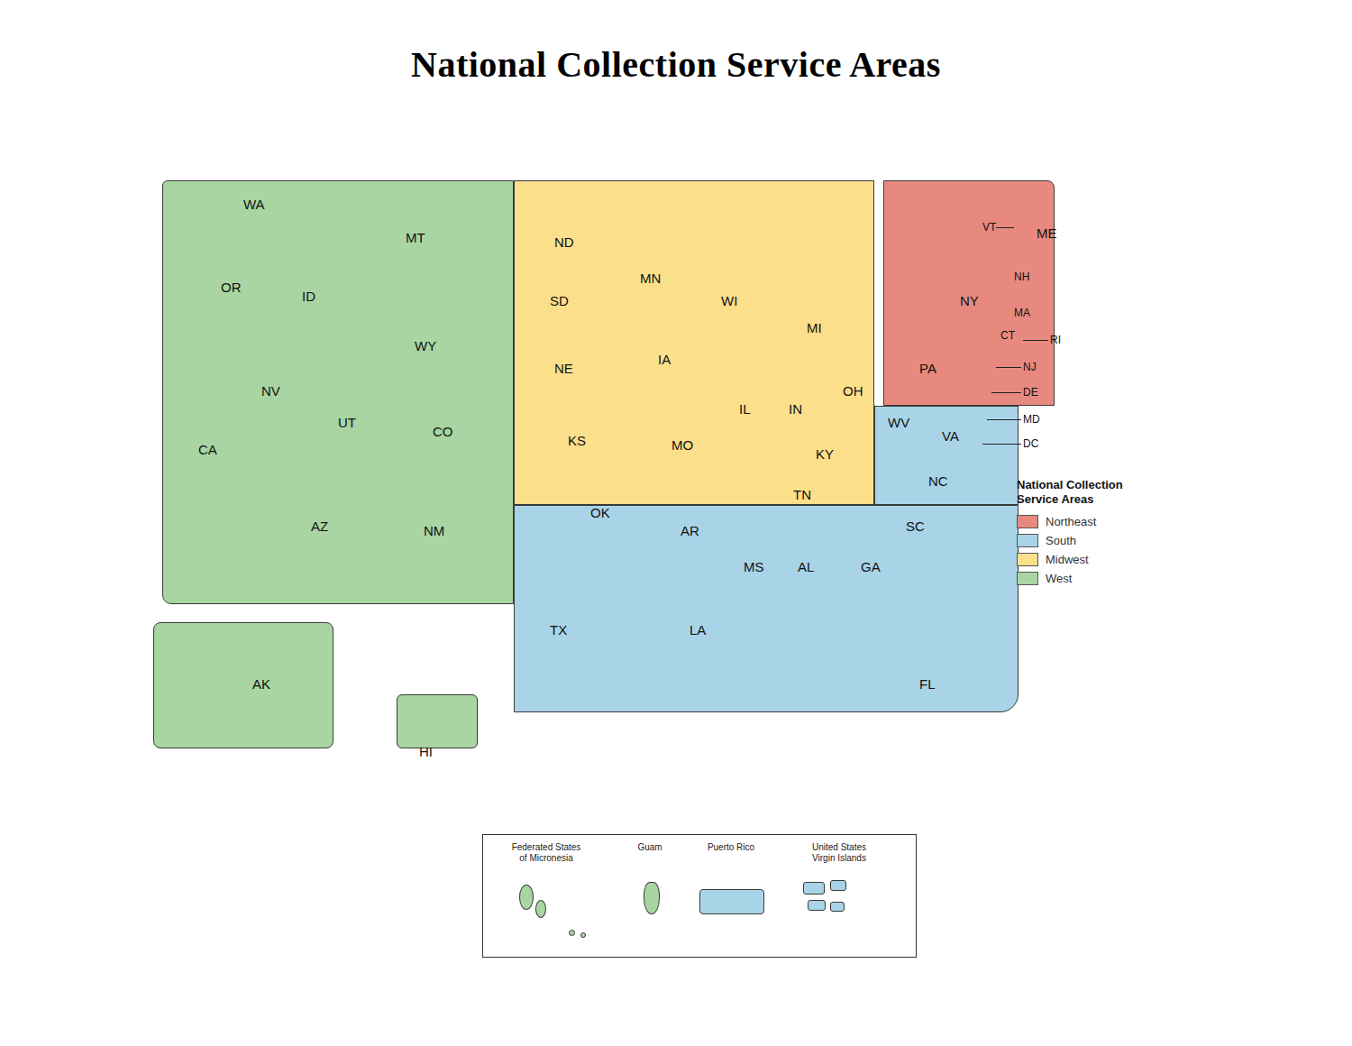National Collection Service Areas
WA OR ID MT WY NV UT CO CA AZ NM AK HI ND SD MN WI MI NE IA KS MO IL IN OH WV VA KY TN NC SC OK AR MS AL GA TX LA FL NY ME PA NH MA CT VT RI
NJ
DE
MD
DC
National Collection
Service Areas
Northeast
South
Midwest
West
Federated States
of Micronesia
Guam
Puerto Rico
United States
Virgin Islands